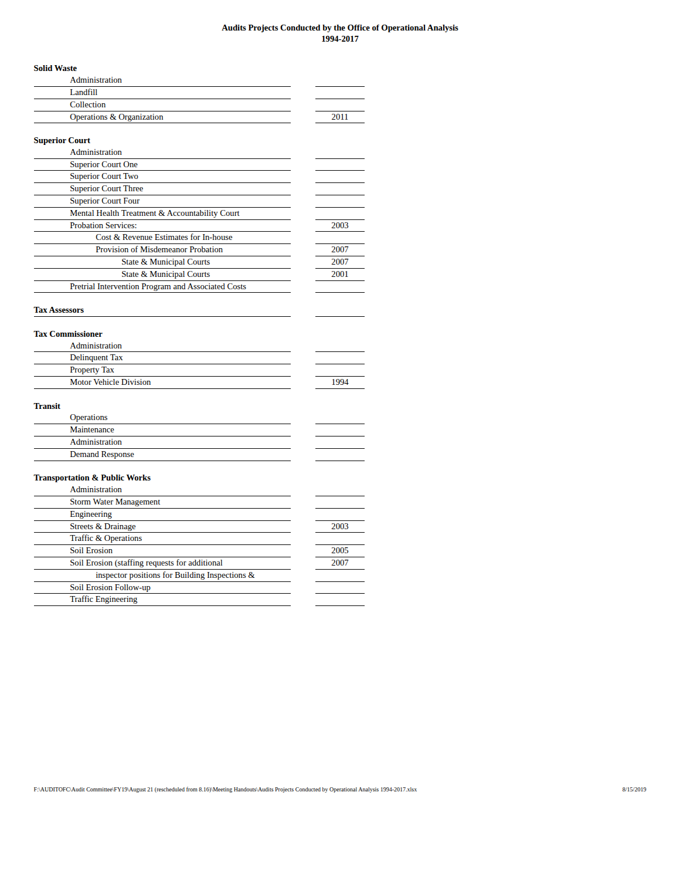Audits Projects Conducted by the Office of Operational Analysis
1994-2017
Solid Waste
| Administration | | | |
| Landfill | | | |
| Collection | | | |
| Operations & Organization | | 2011 | |
Superior Court
| Administration | | | |
| Superior Court One | | | |
| Superior Court Two | | | |
| Superior Court Three | | | |
| Superior Court Four | | | |
| Mental Health Treatment & Accountability Court | | | |
| Probation Services: | | 2003 | |
| Cost & Revenue Estimates for In-house | | | |
| Provision of Misdemeanor Probation | | 2007 | |
| State & Municipal Courts | | 2007 | |
| State & Municipal Courts | | 2001 | |
| Pretrial Intervention Program and Associated Costs | | | |
| Tax Assessors | | | |
Tax Commissioner
| Administration | | | |
| Delinquent Tax | | | |
| Property Tax | | | |
| Motor Vehicle Division | | 1994 | |
Transit
| Operations | | | |
| Maintenance | | | |
| Administration | | | |
| Demand Response | | | |
Transportation & Public Works
| Administration | | | |
| Storm Water Management | | | |
| Engineering | | | |
| Streets & Drainage | | 2003 | |
| Traffic & Operations | | | |
| Soil Erosion | | 2005 | |
| Soil Erosion (staffing requests for additional | | 2007 | |
| inspector positions for Building Inspections & | | | |
| Soil Erosion Follow-up | | | |
| Traffic Engineering | | | |
F:\AUDITOFC\Audit Committee\FY19\August 21 (rescheduled from 8.16)\Meeting Handouts\Audits Projects Conducted by Operational Analysis 1994-2017.xlsx
8/15/2019